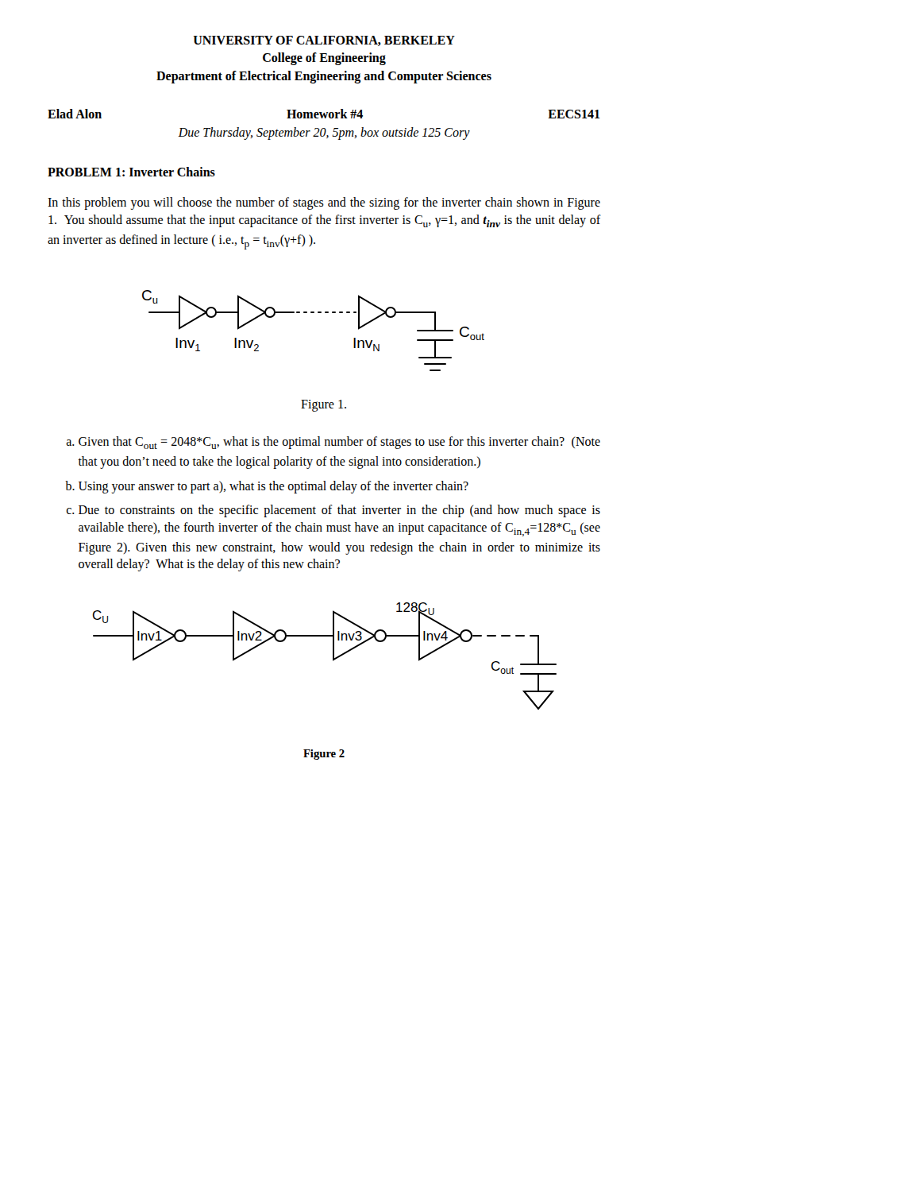UNIVERSITY OF CALIFORNIA, BERKELEY
College of Engineering
Department of Electrical Engineering and Computer Sciences
Elad Alon Homework #4 EECS141
Due Thursday, September 20, 5pm, box outside 125 Cory
PROBLEM 1: Inverter Chains
In this problem you will choose the number of stages and the sizing for the inverter chain shown in Figure 1. You should assume that the input capacitance of the first inverter is Cu, γ=1, and tinv is the unit delay of an inverter as defined in lecture ( i.e., tp = tinv(γ+f) ).
Cu Inv1 Inv2 InvN Cout
Figure 1.
Given that Cout = 2048*Cu, what is the optimal number of stages to use for this inverter chain? (Note that you don’t need to take the logical polarity of the signal into consideration.)
Using your answer to part a), what is the optimal delay of the inverter chain?
Due to constraints on the specific placement of that inverter in the chip (and how much space is available there), the fourth inverter of the chain must have an input capacitance of Cin,4=128*Cu (see Figure 2). Given this new constraint, how would you redesign the chain in order to minimize its overall delay? What is the delay of this new chain?
CU Inv1 Inv2 Inv3 Inv4 128CU Cout
Figure 2